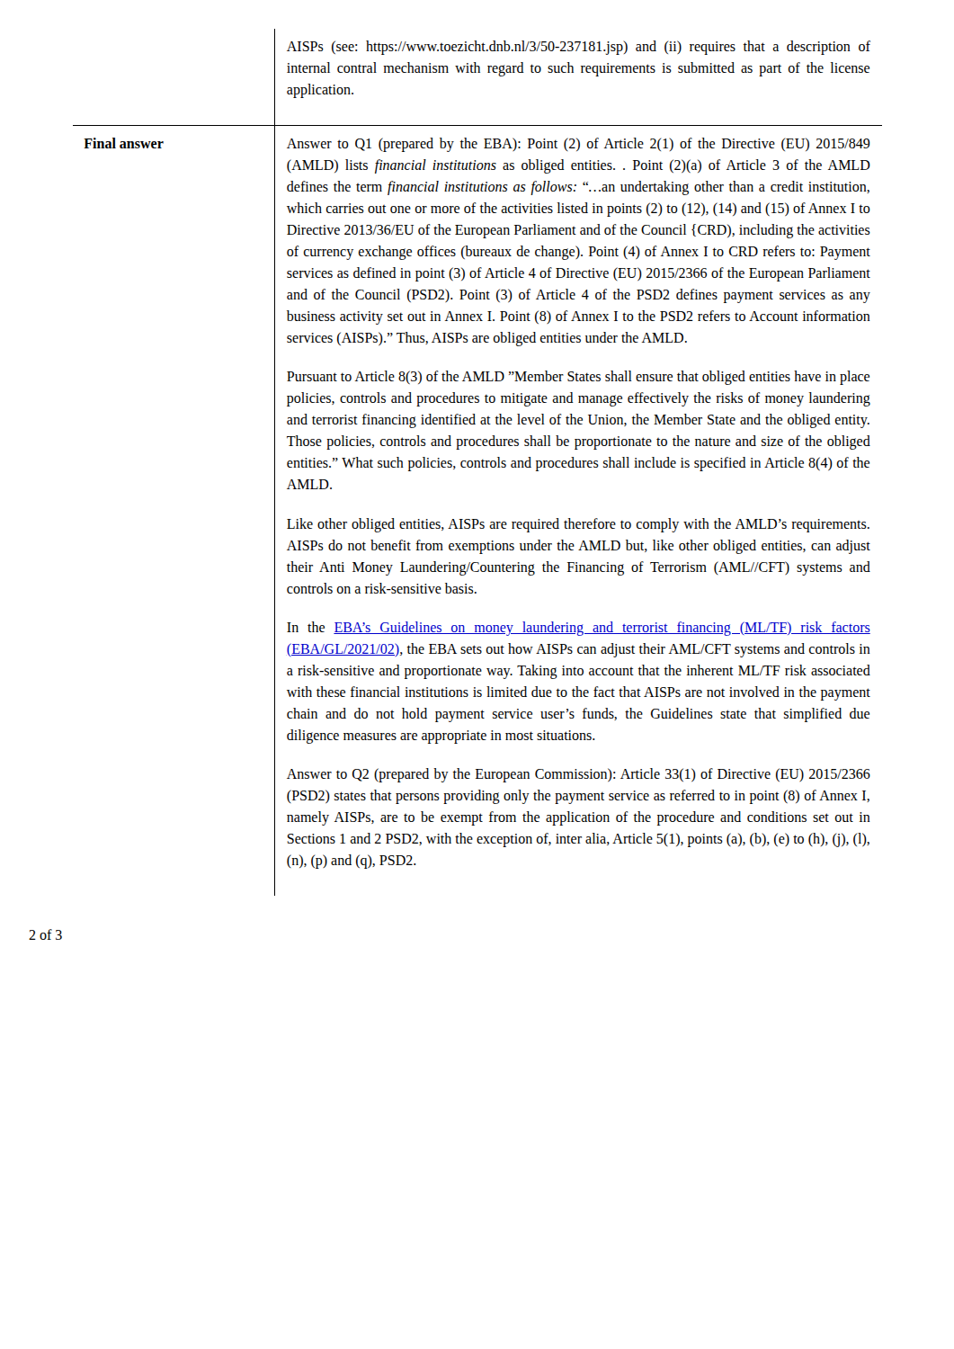| | AISPs (see: https://www.toezicht.dnb.nl/3/50-237181.jsp) and (ii) requires that a description of internal contral mechanism with regard to such requirements is submitted as part of the license application. |
| Final answer | Answer to Q1 (prepared by the EBA): Point (2) of Article 2(1) of the Directive (EU) 2015/849 (AMLD) lists financial institutions as obliged entities. . Point (2)(a) of Article 3 of the AMLD defines the term financial institutions as follows: “ … an undertaking other than a credit institution, which carries out one or more of the activities listed in points (2) to (12), (14) and (15) of Annex I to Directive 2013/36/EU of the European Parliament and of the Council {CRD), including the activities of currency exchange offices (bureaux de change). Point (4) of Annex I to CRD refers to: Payment services as defined in point (3) of Article 4 of Directive (EU) 2015/2366 of the European Parliament and of the Council (PSD2). Point (3) of Article 4 of the PSD2 defines payment services as any business activity set out in Annex I. Point (8) of Annex I to the PSD2 refers to Account information services (AISPs).” Thus, AISPs are obliged entities under the AMLD. Pursuant to Article 8(3) of the AMLD ”Member States shall ensure that obliged entities have in place policies, controls and procedures to mitigate and manage effectively the risks of money laundering and terrorist financing identified at the level of the Union, the Member State and the obliged entity. Those policies, controls and procedures shall be proportionate to the nature and size of the obliged entities.” What such policies, controls and procedures shall include is specified in Article 8(4) of the AMLD. Like other obliged entities, AISPs are required therefore to comply with the AMLD’s requirements. AISPs do not benefit from exemptions under the AMLD but, like other obliged entities, can adjust their Anti Money Laundering/Countering the Financing of Terrorism (AML//CFT) systems and controls on a risk-sensitive basis. In the EBA’s Guidelines on money laundering and terrorist financing (ML/TF) risk factors (EBA/GL/2021/02) , the EBA sets out how AISPs can adjust their AML/CFT systems and controls in a risk-sensitive and proportionate way. Taking into account that the inherent ML/TF risk associated with these financial institutions is limited due to the fact that AISPs are not involved in the payment chain and do not hold payment service user’s funds, the Guidelines state that simplified due diligence measures are appropriate in most situations. Answer to Q2 (prepared by the European Commission): Article 33(1) of Directive (EU) 2015/2366 (PSD2) states that persons providing only the payment service as referred to in point (8) of Annex I, namely AISPs, are to be exempt from the application of the procedure and conditions set out in Sections 1 and 2 PSD2, with the exception of, inter alia, Article 5(1), points (a), (b), (e) to (h), (j), (l), (n), (p) and (q), PSD2. |
2 of 3